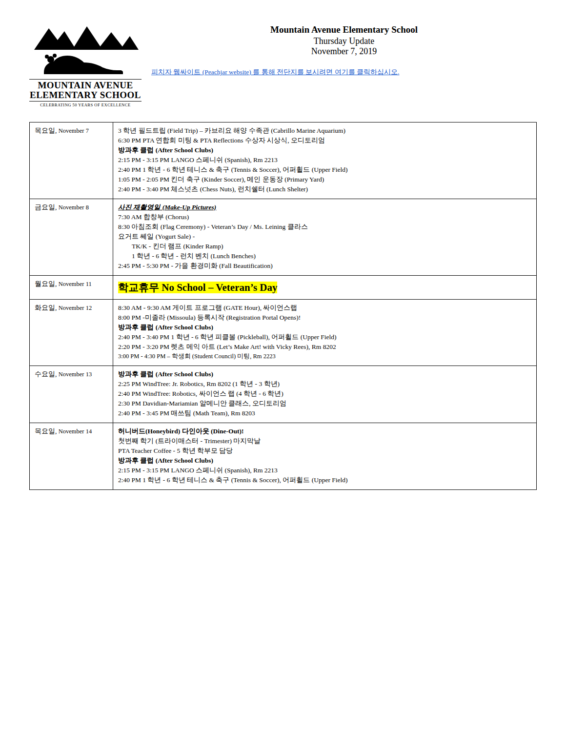MOUNTAIN AVENUE
ELEMENTARY SCHOOL
CELEBRATING 50 YEARS OF EXCELLENCE
Mountain Avenue Elementary School
Thursday Update
November 7, 2019
피치자 웹싸이트 (Peachjar website) 를 통해 전단지를 보시려면 여기를 클릭하십시오.
| 목요일, November 7 | 3 학년 필드트립 (Field Trip) – 카브리요 해양 수족관 (Cabrillo Marine Aquarium) 6:30 PM PTA 연합회 미팅 & PTA Reflections 수상자 시상식, 오디토리엄 방과후 클럽 (After School Clubs) 2:15 PM - 3:15 PM LANGO 스페니쉬 (Spanish), Rm 2213 2:40 PM 1 학년 - 6 학년 테니스 & 축구 (Tennis & Soccer), 어퍼휠드 (Upper Field) 1:05 PM - 2:05 PM 킨더 축구 (Kinder Soccer), 메인 운동장 (Primary Yard) 2:40 PM - 3:40 PM 체스넛츠 (Chess Nuts), 런치쉘터 (Lunch Shelter) |
| 금요일, November 8 | 사진 재촬영일 (Make-Up Pictures) 7:30 AM 합창부 (Chorus) 8:30 아침조회 (Flag Ceremony) - Veteran’s Day / Ms. Leining 클라스 요거트 쎄일 (Yogurt Sale) - TK/K - 킨더 램프 (Kinder Ramp) 1 학년 - 6 학년 - 런치 벤치 (Lunch Benches) 2:45 PM - 5:30 PM - 가을 환경미화 (Fall Beautification) |
| 월요일, November 11 | 학교휴무 No School – Veteran’s Day |
| 화요일, November 12 | 8:30 AM - 9:30 AM 게이트 프로그램 (GATE Hour), 싸이언스랩 8:00 PM -미졸라 (Missoula) 등록시작 (Registration Portal Opens)! 방과후 클럽 (After School Clubs) 2:40 PM - 3:40 PM 1 학년 - 6 학년 피클볼 (Pickleball), 어퍼휠드 (Upper Field) 2:20 PM - 3:20 PM 렛츠 메익 아트 (Let’s Make Art! with Vicky Rees), Rm 8202 3:00 PM - 4:30 PM – 학생회 (Student Council) 미팅, Rm 2223 |
| 수요일, November 13 | 방과후 클럽 (After School Clubs) 2:25 PM WindTree: Jr. Robotics, Rm 8202 (1 학년 - 3 학년) 2:40 PM WindTree: Robotics, 싸이언스 랩 (4 학년 - 6 학년) 2:30 PM Davidian-Mariamian 알메니안 클래스, 오디토리엄 2:40 PM - 3:45 PM 매쓰팀 (Math Team), Rm 8203 |
| 목요일, November 14 | 허니버드(Honeybird) 다인아웃 (Dine-Out)! 첫번째 학기 (트라이매스터 - Trimester) 마지막날 PTA Teacher Coffee - 5 학년 학부모 담당 방과후 클럽 (After School Clubs) 2:15 PM - 3:15 PM LANGO 스페니쉬 (Spanish), Rm 2213 2:40 PM 1 학년 - 6 학년 테니스 & 축구 (Tennis & Soccer), 어퍼휠드 (Upper Field) |